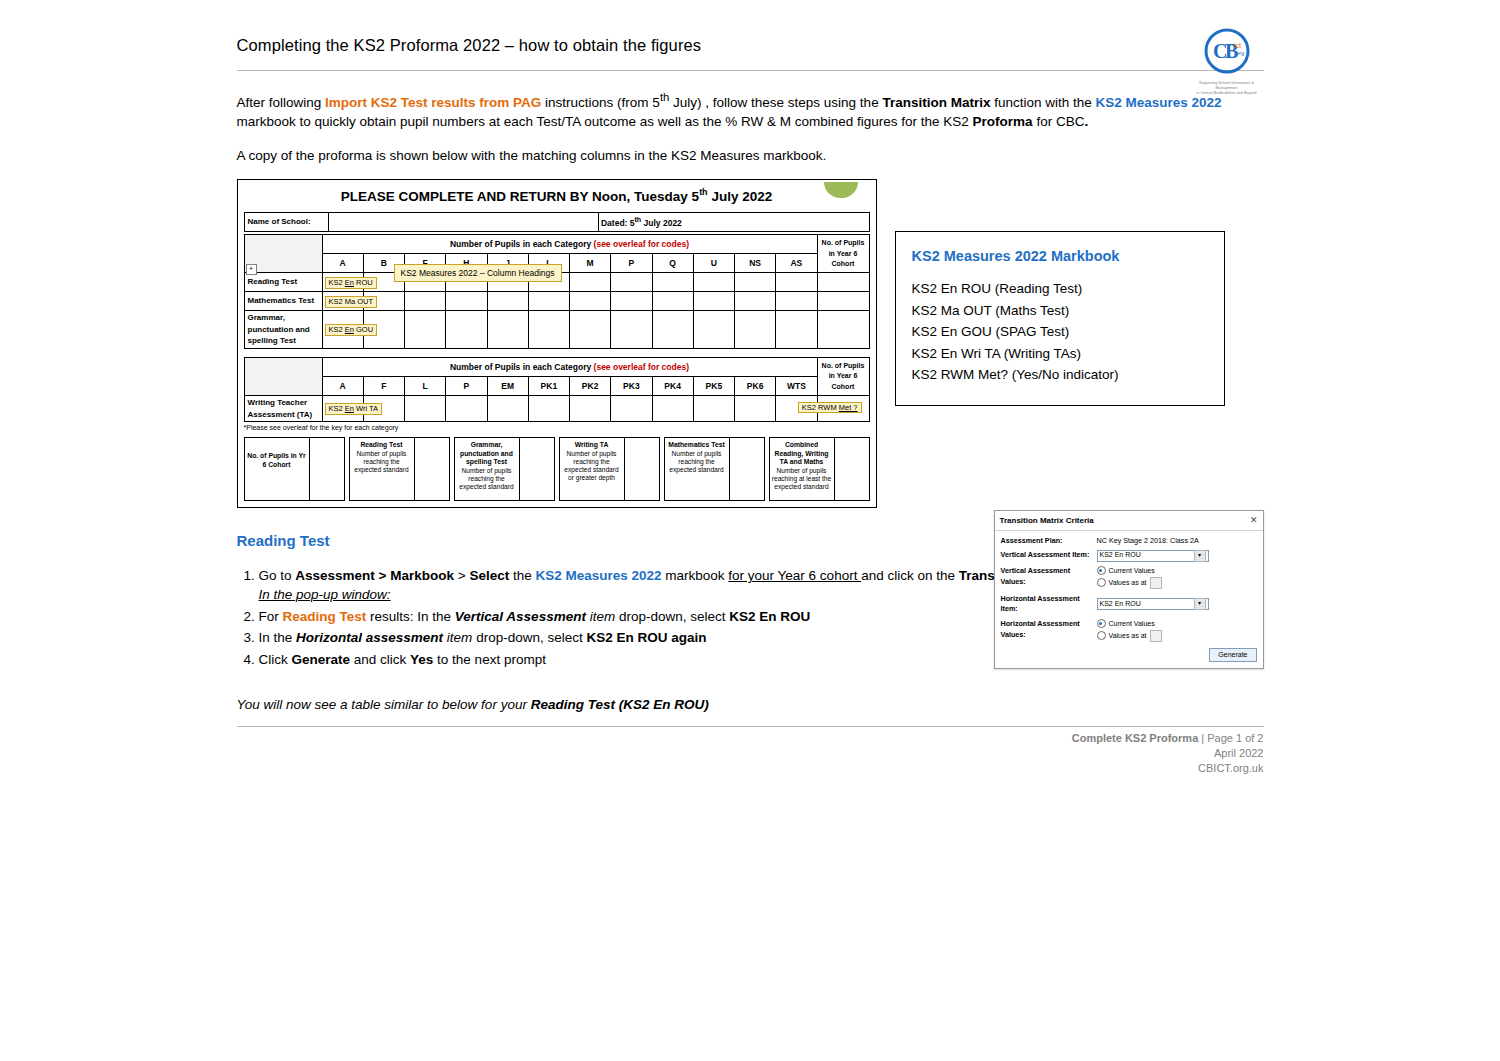C B ict .org
Supporting School Information & Management
in Central Bedfordshire and Beyond
Completing the KS2 Proforma 2022 – how to obtain the figures
After following Import KS2 Test results from PAG instructions (from 5th July) , follow these steps using the Transition Matrix function with the KS2 Measures 2022 markbook to quickly obtain pupil numbers at each Test/TA outcome as well as the % RW & M combined figures for the KS2 Proforma for CBC.
A copy of the proforma is shown below with the matching columns in the KS2 Measures markbook.
PLEASE COMPLETE AND RETURN BY Noon, Tuesday 5th July 2022
| Name of School: | | Dated: 5 th July 2022 |
+
KS2 Measures 2022 – Column Headings
| | Number of Pupils in each Category (see overleaf for codes) | No. of Pupils in Year 6 Cohort |
| A | B | F | H | J | L | M | P | Q | U | NS | AS |
| Reading Test | KS2 En ROU | | | | | | | | | | | | |
| Mathematics Test | KS2 Ma OUT | | | | | | | | | | | | |
| Grammar, punctuation and spelling Test | KS2 En GOU | | | | | | | | | | | | |
| | Number of Pupils in each Category (see overleaf for codes) | No. of Pupils in Year 6 Cohort |
| A | F | L | P | EM | PK1 | PK2 | PK3 | PK4 | PK5 | PK6 | WTS |
| Writing Teacher Assessment (TA) | KS2 En Wri TA | | | | | | | | | | | | |
*Please see overleaf for the key for each category
KS2 RWM Met ?
No. of Pupils in Yr 6 Cohort
Reading Test
Number of pupils reaching the expected standard
Grammar, punctuation and spelling Test
Number of pupils reaching the expected standard
Writing TA
Number of pupils reaching the expected standard or greater depth
Mathematics Test
Number of pupils reaching the expected standard
Combined Reading, Writing TA and Maths
Number of pupils reaching at least the expected standard
KS2 Measures 2022 Markbook
KS2 En ROU (Reading Test)
KS2 Ma OUT (Maths Test)
KS2 En GOU (SPAG Test)
KS2 En Wri TA (Writing TAs)
KS2 RWM Met? (Yes/No indicator)
Reading Test
Transition Matrix Criteria✕
Assessment Plan:
NC Key Stage 2 2018: Class 2A
Vertical Assessment Item:
KS2 En ROU▾
Vertical Assessment Values:
Current Values
Values as at
Horizontal Assessment Item:
KS2 En ROU▾
Horizontal Assessment Values:
Current Values
Values as at
Generate
Go to Assessment > Markbook > Select the KS2 Measures 2022 markbook for your Year 6 cohort and click on the Transition Matrix button (4th button on right)
In the pop-up window:
For Reading Test results: In the Vertical Assessment item drop-down, select KS2 En ROU
In the Horizontal assessment item drop-down, select KS2 En ROU again
Click Generate and click Yes to the next prompt
You will now see a table similar to below for your Reading Test (KS2 En ROU)
Complete KS2 Proforma | Page 1 of 2
April 2022
CBICT.org.uk